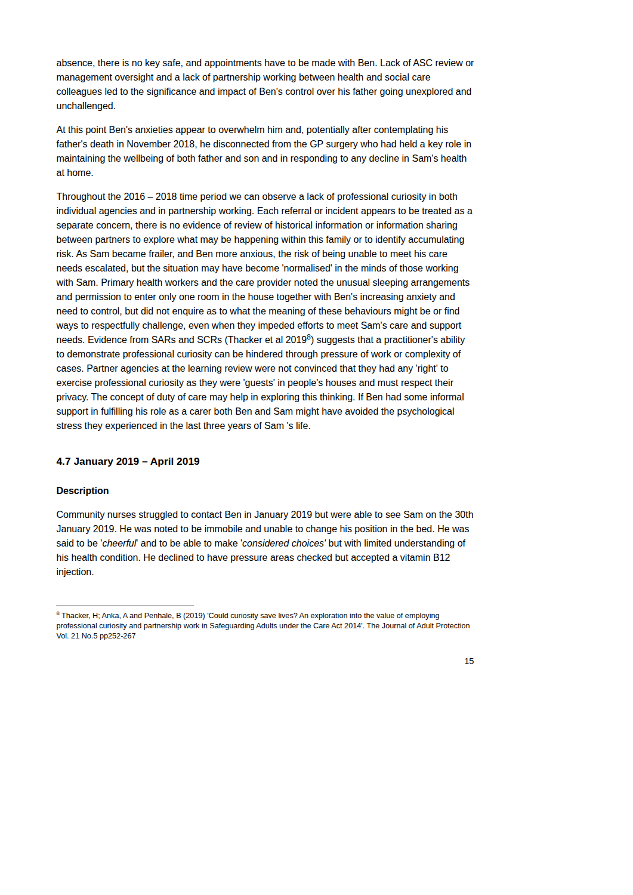absence, there is no key safe, and appointments have to be made with Ben. Lack of ASC review or management oversight and a lack of partnership working between health and social care colleagues led to the significance and impact of Ben's control over his father going unexplored and unchallenged.
At this point Ben's anxieties appear to overwhelm him and, potentially after contemplating his father's death in November 2018, he disconnected from the GP surgery who had held a key role in maintaining the wellbeing of both father and son and in responding to any decline in Sam's health at home.
Throughout the 2016 – 2018 time period we can observe a lack of professional curiosity in both individual agencies and in partnership working. Each referral or incident appears to be treated as a separate concern, there is no evidence of review of historical information or information sharing between partners to explore what may be happening within this family or to identify accumulating risk. As Sam became frailer, and Ben more anxious, the risk of being unable to meet his care needs escalated, but the situation may have become 'normalised' in the minds of those working with Sam. Primary health workers and the care provider noted the unusual sleeping arrangements and permission to enter only one room in the house together with Ben's increasing anxiety and need to control, but did not enquire as to what the meaning of these behaviours might be or find ways to respectfully challenge, even when they impeded efforts to meet Sam's care and support needs. Evidence from SARs and SCRs (Thacker et al 20198) suggests that a practitioner's ability to demonstrate professional curiosity can be hindered through pressure of work or complexity of cases. Partner agencies at the learning review were not convinced that they had any 'right' to exercise professional curiosity as they were 'guests' in people's houses and must respect their privacy. The concept of duty of care may help in exploring this thinking. If Ben had some informal support in fulfilling his role as a carer both Ben and Sam might have avoided the psychological stress they experienced in the last three years of Sam 's life.
4.7 January 2019 – April 2019
Description
Community nurses struggled to contact Ben in January 2019 but were able to see Sam on the 30th January 2019. He was noted to be immobile and unable to change his position in the bed. He was said to be 'cheerful' and to be able to make 'considered choices' but with limited understanding of his health condition. He declined to have pressure areas checked but accepted a vitamin B12 injection.
8 Thacker, H; Anka, A and Penhale, B (2019) 'Could curiosity save lives? An exploration into the value of employing professional curiosity and partnership work in Safeguarding Adults under the Care Act 2014'. The Journal of Adult Protection Vol. 21 No.5 pp252-267
15